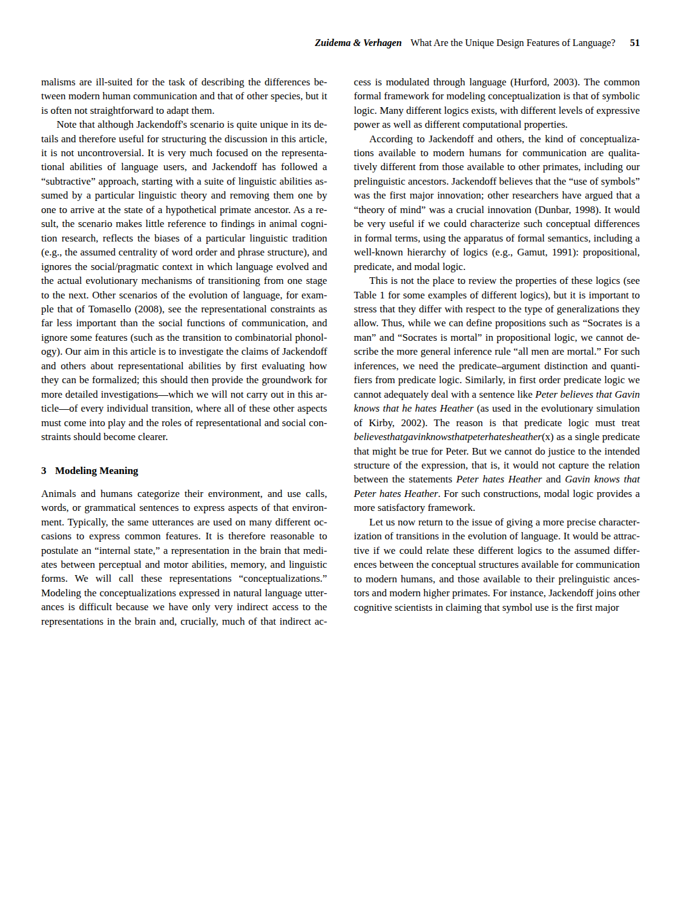Zuidema & Verhagen What Are the Unique Design Features of Language? 51
malisms are ill-suited for the task of describing the differences between modern human communication and that of other species, but it is often not straightforward to adapt them.
Note that although Jackendoff's scenario is quite unique in its details and therefore useful for structuring the discussion in this article, it is not uncontroversial. It is very much focused on the representational abilities of language users, and Jackendoff has followed a “subtractive” approach, starting with a suite of linguistic abilities assumed by a particular linguistic theory and removing them one by one to arrive at the state of a hypothetical primate ancestor. As a result, the scenario makes little reference to findings in animal cognition research, reflects the biases of a particular linguistic tradition (e.g., the assumed centrality of word order and phrase structure), and ignores the social/pragmatic context in which language evolved and the actual evolutionary mechanisms of transitioning from one stage to the next. Other scenarios of the evolution of language, for example that of Tomasello (2008), see the representational constraints as far less important than the social functions of communication, and ignore some features (such as the transition to combinatorial phonology). Our aim in this article is to investigate the claims of Jackendoff and others about representational abilities by first evaluating how they can be formalized; this should then provide the groundwork for more detailed investigations—which we will not carry out in this article—of every individual transition, where all of these other aspects must come into play and the roles of representational and social constraints should become clearer.
3 Modeling Meaning
Animals and humans categorize their environment, and use calls, words, or grammatical sentences to express aspects of that environment. Typically, the same utterances are used on many different occasions to express common features. It is therefore reasonable to postulate an “internal state,” a representation in the brain that mediates between perceptual and motor abilities, memory, and linguistic forms. We will call these representations “conceptualizations.” Modeling the conceptualizations expressed in natural language utterances is difficult because we have only very indirect access to the representations in the brain and, crucially, much of that indirect access is modulated through language (Hurford, 2003). The common formal framework for modeling conceptualization is that of symbolic logic. Many different logics exists, with different levels of expressive power as well as different computational properties.
According to Jackendoff and others, the kind of conceptualizations available to modern humans for communication are qualitatively different from those available to other primates, including our prelinguistic ancestors. Jackendoff believes that the “use of symbols” was the first major innovation; other researchers have argued that a “theory of mind” was a crucial innovation (Dunbar, 1998). It would be very useful if we could characterize such conceptual differences in formal terms, using the apparatus of formal semantics, including a well-known hierarchy of logics (e.g., Gamut, 1991): propositional, predicate, and modal logic.
This is not the place to review the properties of these logics (see Table 1 for some examples of different logics), but it is important to stress that they differ with respect to the type of generalizations they allow. Thus, while we can define propositions such as “Socrates is a man” and “Socrates is mortal” in propositional logic, we cannot describe the more general inference rule “all men are mortal.” For such inferences, we need the predicate–argument distinction and quantifiers from predicate logic. Similarly, in first order predicate logic we cannot adequately deal with a sentence like Peter believes that Gavin knows that he hates Heather (as used in the evolutionary simulation of Kirby, 2002). The reason is that predicate logic must treat believesthatgavinknowsthatpeterhatesheather(x) as a single predicate that might be true for Peter. But we cannot do justice to the intended structure of the expression, that is, it would not capture the relation between the statements Peter hates Heather and Gavin knows that Peter hates Heather. For such constructions, modal logic provides a more satisfactory framework.
Let us now return to the issue of giving a more precise characterization of transitions in the evolution of language. It would be attractive if we could relate these different logics to the assumed differences between the conceptual structures available for communication to modern humans, and those available to their prelinguistic ancestors and modern higher primates. For instance, Jackendoff joins other cognitive scientists in claiming that symbol use is the first major